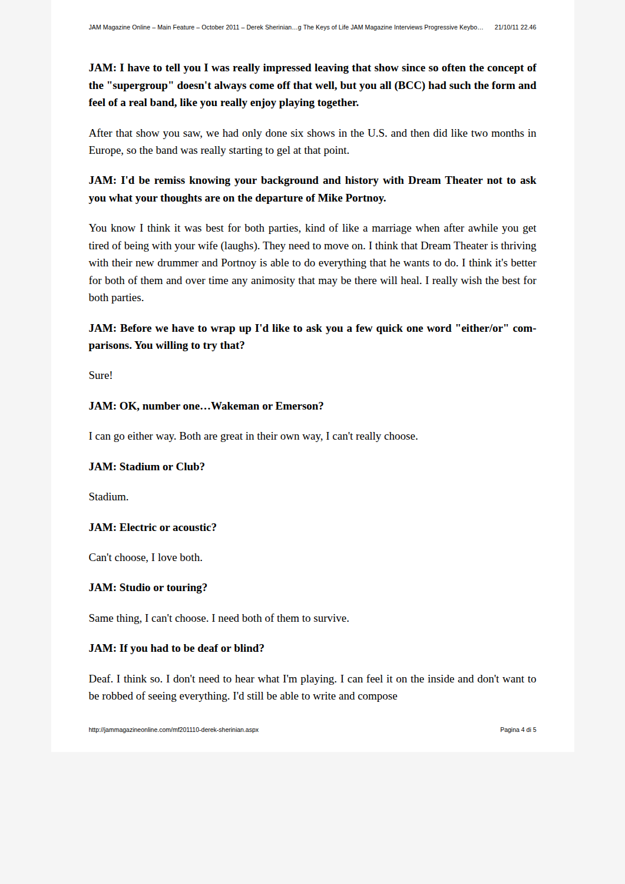JAM Magazine Online – Main Feature – October 2011 – Derek Sherinian…g The Keys of Life JAM Magazine Interviews Progressive Keyboardist 21/10/11 22.46
JAM: I have to tell you I was really impressed leaving that show since so often the concept of the "supergroup" doesn't always come off that well, but you all (BCC) had such the form and feel of a real band, like you really enjoy playing together.
After that show you saw, we had only done six shows in the U.S. and then did like two months in Europe, so the band was really starting to gel at that point.
JAM: I'd be remiss knowing your background and history with Dream Theater not to ask you what your thoughts are on the departure of Mike Portnoy.
You know I think it was best for both parties, kind of like a marriage when after awhile you get tired of being with your wife (laughs). They need to move on. I think that Dream Theater is thriving with their new drummer and Portnoy is able to do everything that he wants to do. I think it's better for both of them and over time any animosity that may be there will heal. I really wish the best for both parties.
JAM: Before we have to wrap up I'd like to ask you a few quick one word "either/or" comparisons. You willing to try that?
Sure!
JAM: OK, number one…Wakeman or Emerson?
I can go either way. Both are great in their own way, I can't really choose.
JAM: Stadium or Club?
Stadium.
JAM: Electric or acoustic?
Can't choose, I love both.
JAM: Studio or touring?
Same thing, I can't choose. I need both of them to survive.
JAM: If you had to be deaf or blind?
Deaf. I think so. I don't need to hear what I'm playing. I can feel it on the inside and don't want to be robbed of seeing everything. I'd still be able to write and compose
http://jammagazineonline.com/mf201110-derek-sherinian.aspx Pagina 4 di 5